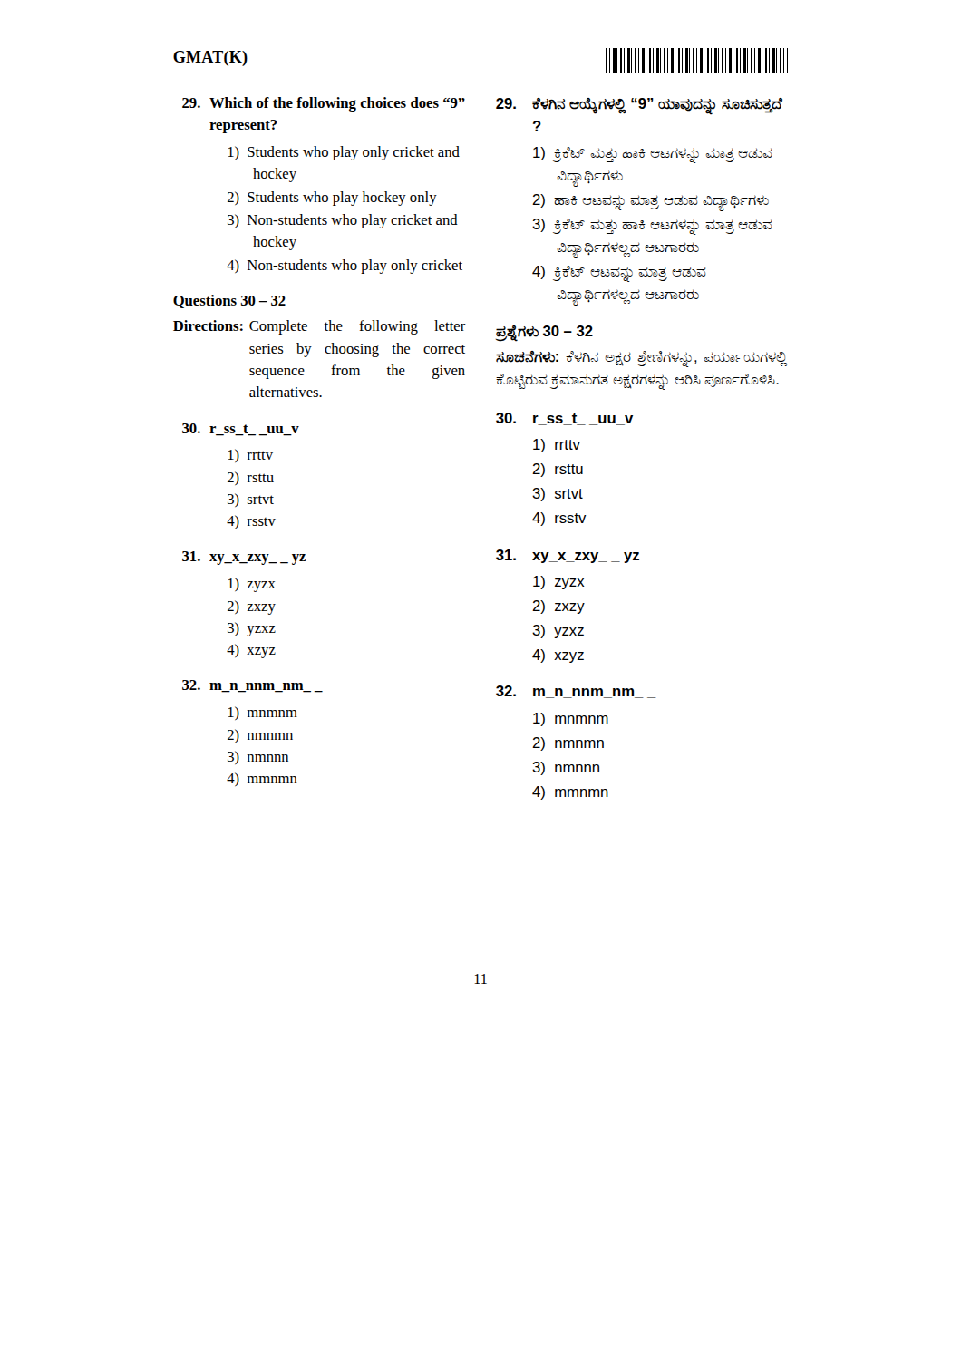GMAT(K)
29.
Which of the following choices does “9” represent?
1) Students who play only cricket and hockey
2) Students who play hockey only
3) Non-students who play cricket and hockey
4) Non-students who play only cricket
Questions 30 – 32
Directions:
Complete the following letter series by choosing the correct sequence from the given alternatives.
30.
r_ss_t_ _uu_v
1) rrttv
2) rsttu
3) srtvt
4) rsstv
31.
xy_x_zxy_ _ yz
1) zyzx
2) zxzy
3) yzxz
4) xzyz
32.
m_n_nnm_nm_ _
1) mnmnm
2) nmnmn
3) nmnnn
4) mmnmn
29.
ಕೆಳಗಿನ ಆಯ್ಕೆಗಳಲ್ಲಿ “9” ಯಾವುದನ್ನು ಸೂಚಿಸುತ್ತದೆ ?
1) ಕ್ರಿಕೆಟ್ ಮತ್ತು ಹಾಕಿ ಆಟಗಳನ್ನು ಮಾತ್ರ ಆಡುವ ವಿದ್ಯಾರ್ಥಿಗಳು
2) ಹಾಕಿ ಆಟವನ್ನು ಮಾತ್ರ ಆಡುವ ವಿದ್ಯಾರ್ಥಿಗಳು
3) ಕ್ರಿಕೆಟ್ ಮತ್ತು ಹಾಕಿ ಆಟಗಳನ್ನು ಮಾತ್ರ ಆಡುವ ವಿದ್ಯಾರ್ಥಿಗಳಲ್ಲದ ಆಟಗಾರರು
4) ಕ್ರಿಕೆಟ್ ಆಟವನ್ನು ಮಾತ್ರ ಆಡುವ ವಿದ್ಯಾರ್ಥಿಗಳಲ್ಲದ ಆಟಗಾರರು
ಪ್ರಶ್ನೆಗಳು 30 – 32
ಸೂಚನೆಗಳು: ಕೆಳಗಿನ ಅಕ್ಷರ ಶ್ರೇಣಿಗಳನ್ನು, ಪರ್ಯಾಯಗಳಲ್ಲಿ ಕೊಟ್ಟಿರುವ ಕ್ರಮಾನುಗತ ಅಕ್ಷರಗಳನ್ನು ಆರಿಸಿ ಪೂರ್ಣಗೊಳಿಸಿ.
30.
r_ss_t_ _uu_v
1) rrttv
2) rsttu
3) srtvt
4) rsstv
31.
xy_x_zxy_ _ yz
1) zyzx
2) zxzy
3) yzxz
4) xzyz
32.
m_n_nnm_nm_ _
1) mnmnm
2) nmnmn
3) nmnnn
4) mmnmn
11